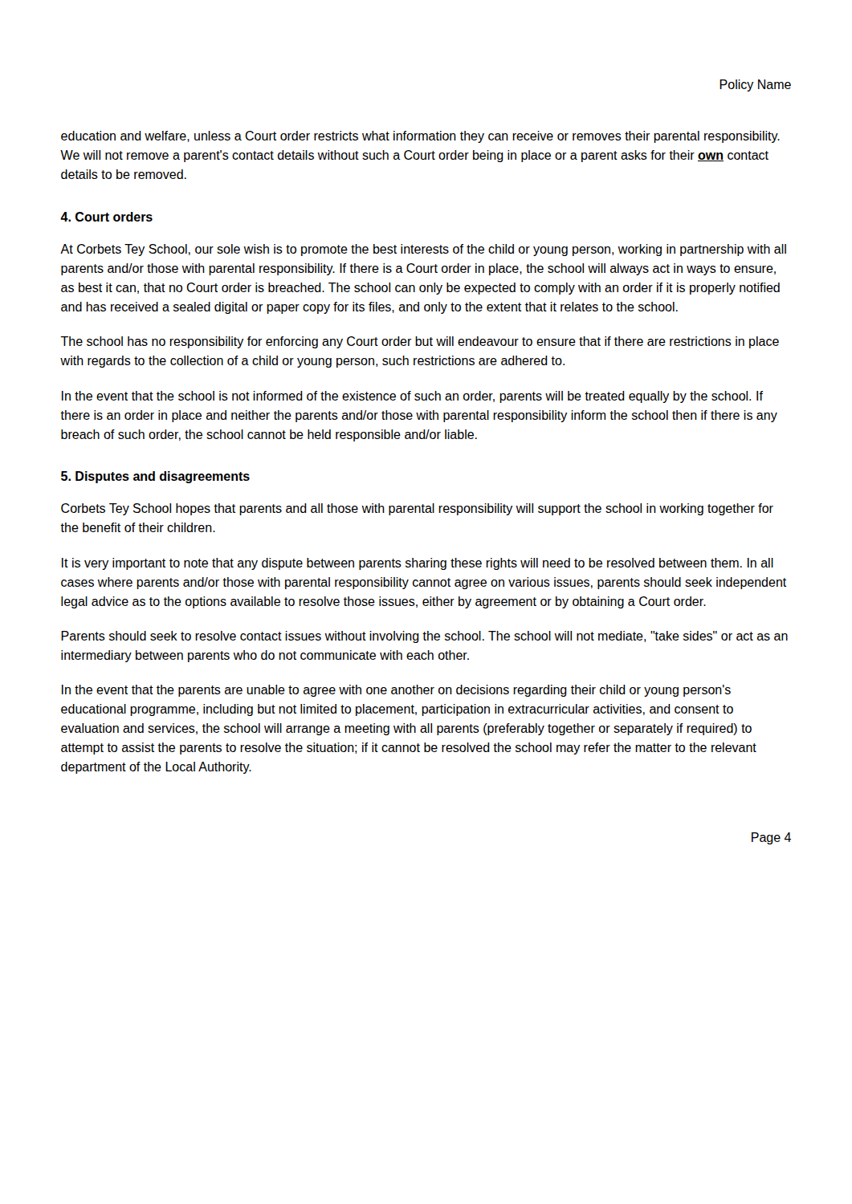Policy Name
education and welfare, unless a Court order restricts what information they can receive or removes their parental responsibility. We will not remove a parent's contact details without such a Court order being in place or a parent asks for their own contact details to be removed.
4. Court orders
At Corbets Tey School, our sole wish is to promote the best interests of the child or young person, working in partnership with all parents and/or those with parental responsibility. If there is a Court order in place, the school will always act in ways to ensure, as best it can, that no Court order is breached. The school can only be expected to comply with an order if it is properly notified and has received a sealed digital or paper copy for its files, and only to the extent that it relates to the school.
The school has no responsibility for enforcing any Court order but will endeavour to ensure that if there are restrictions in place with regards to the collection of a child or young person, such restrictions are adhered to.
In the event that the school is not informed of the existence of such an order, parents will be treated equally by the school. If there is an order in place and neither the parents and/or those with parental responsibility inform the school then if there is any breach of such order, the school cannot be held responsible and/or liable.
5. Disputes and disagreements
Corbets Tey School hopes that parents and all those with parental responsibility will support the school in working together for the benefit of their children.
It is very important to note that any dispute between parents sharing these rights will need to be resolved between them. In all cases where parents and/or those with parental responsibility cannot agree on various issues, parents should seek independent legal advice as to the options available to resolve those issues, either by agreement or by obtaining a Court order.
Parents should seek to resolve contact issues without involving the school. The school will not mediate, "take sides" or act as an intermediary between parents who do not communicate with each other.
In the event that the parents are unable to agree with one another on decisions regarding their child or young person's educational programme, including but not limited to placement, participation in extracurricular activities, and consent to evaluation and services, the school will arrange a meeting with all parents (preferably together or separately if required) to attempt to assist the parents to resolve the situation; if it cannot be resolved the school may refer the matter to the relevant department of the Local Authority.
Page 4